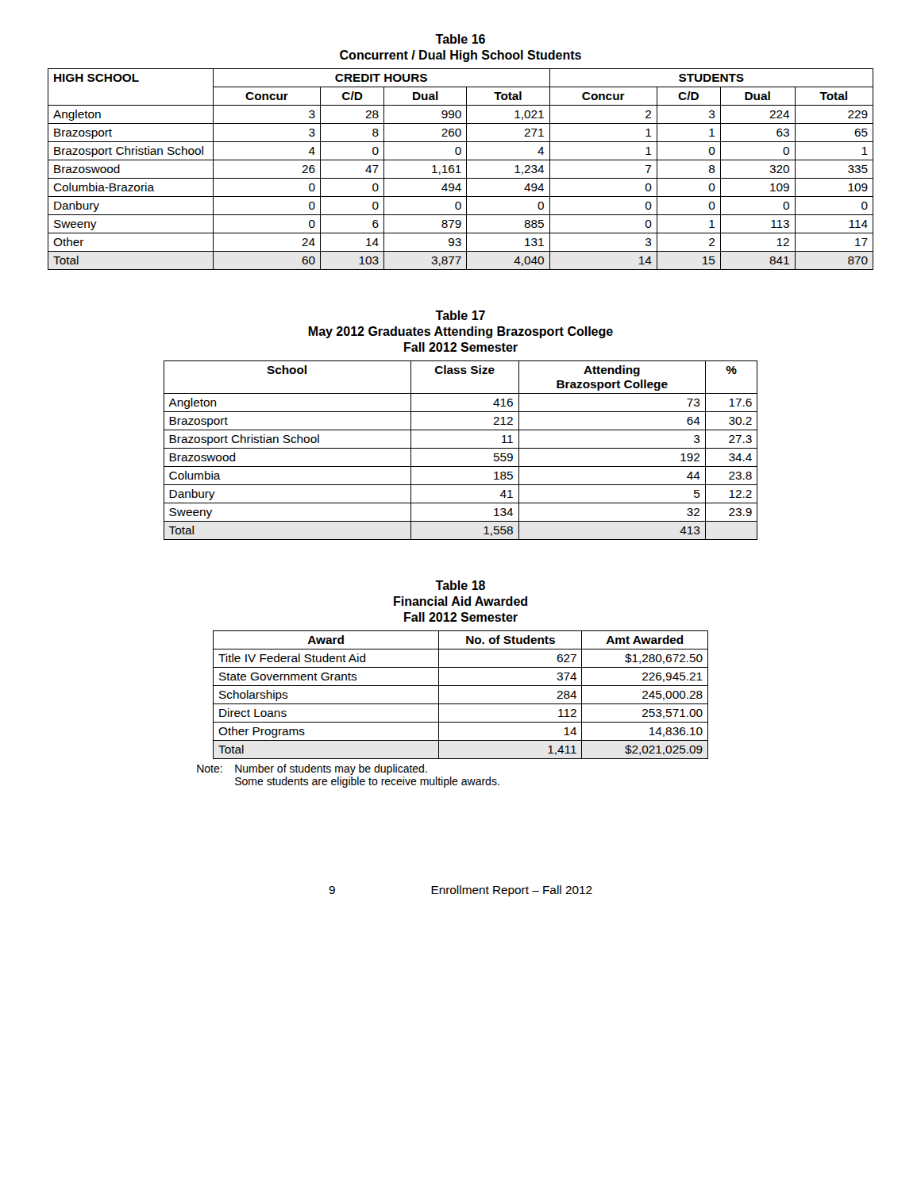Table 16
Concurrent / Dual High School Students
| HIGH SCHOOL | CREDIT HOURS | STUDENTS |
| --- | --- | --- |
| Concur | C/D | Dual | Total | Concur | C/D | Dual | Total |
| Angleton | 3 | 28 | 990 | 1,021 | 2 | 3 | 224 | 229 |
| Brazosport | 3 | 8 | 260 | 271 | 1 | 1 | 63 | 65 |
| Brazosport Christian School | 4 | 0 | 0 | 4 | 1 | 0 | 0 | 1 |
| Brazoswood | 26 | 47 | 1,161 | 1,234 | 7 | 8 | 320 | 335 |
| Columbia-Brazoria | 0 | 0 | 494 | 494 | 0 | 0 | 109 | 109 |
| Danbury | 0 | 0 | 0 | 0 | 0 | 0 | 0 | 0 |
| Sweeny | 0 | 6 | 879 | 885 | 0 | 1 | 113 | 114 |
| Other | 24 | 14 | 93 | 131 | 3 | 2 | 12 | 17 |
| Total | 60 | 103 | 3,877 | 4,040 | 14 | 15 | 841 | 870 |
Table 17
May 2012 Graduates Attending Brazosport College
Fall 2012 Semester
| School | Class Size | Attending Brazosport College | % |
| --- | --- | --- | --- |
| Angleton | 416 | 73 | 17.6 |
| Brazosport | 212 | 64 | 30.2 |
| Brazosport Christian School | 11 | 3 | 27.3 |
| Brazoswood | 559 | 192 | 34.4 |
| Columbia | 185 | 44 | 23.8 |
| Danbury | 41 | 5 | 12.2 |
| Sweeny | 134 | 32 | 23.9 |
| Total | 1,558 | 413 | |
Table 18
Financial Aid Awarded
Fall 2012 Semester
| Award | No. of Students | Amt Awarded |
| --- | --- | --- |
| Title IV Federal Student Aid | 627 | $1,280,672.50 |
| State Government Grants | 374 | 226,945.21 |
| Scholarships | 284 | 245,000.28 |
| Direct Loans | 112 | 253,571.00 |
| Other Programs | 14 | 14,836.10 |
| Total | 1,411 | $2,021,025.09 |
Note: Number of students may be duplicated.
Some students are eligible to receive multiple awards.
9 Enrollment Report – Fall 2012